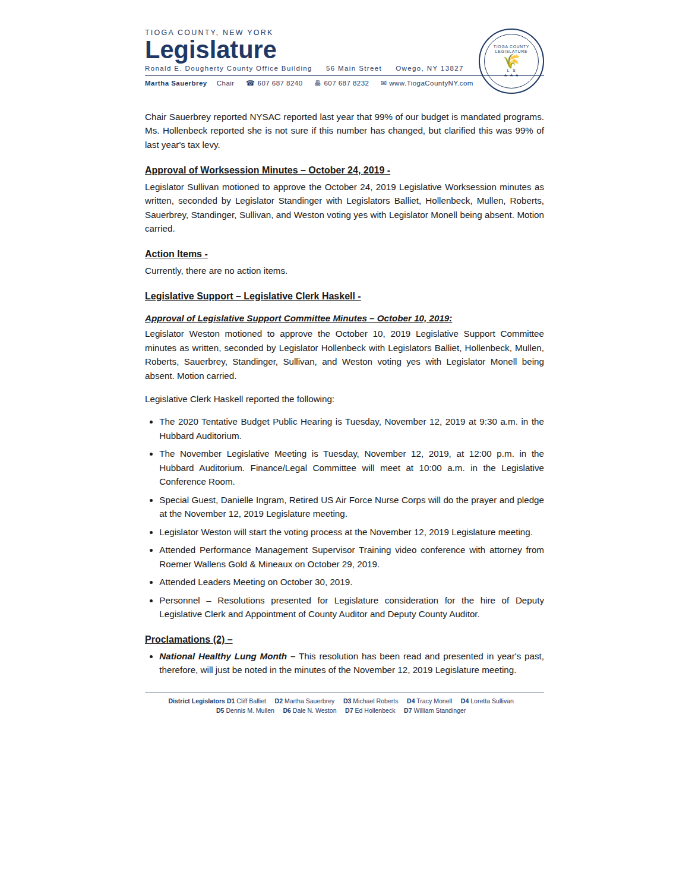TIOGA COUNTY, NEW YORK
Legislature
Ronald E. Dougherty County Office Building 56 Main Street Owego, NY 13827
Martha Sauerbrey Chair ☎ 607 687 8240 🖶 607 687 8232 ✉ www.TiogaCountyNY.com
TIOGA COUNTY LEGISLATURE 🌾 L S ★ ★ ★
Chair Sauerbrey reported NYSAC reported last year that 99% of our budget is mandated programs. Ms. Hollenbeck reported she is not sure if this number has changed, but clarified this was 99% of last year's tax levy.
Approval of Worksession Minutes – October 24, 2019 -
Legislator Sullivan motioned to approve the October 24, 2019 Legislative Worksession minutes as written, seconded by Legislator Standinger with Legislators Balliet, Hollenbeck, Mullen, Roberts, Sauerbrey, Standinger, Sullivan, and Weston voting yes with Legislator Monell being absent. Motion carried.
Action Items -
Currently, there are no action items.
Legislative Support – Legislative Clerk Haskell -
Approval of Legislative Support Committee Minutes – October 10, 2019:
Legislator Weston motioned to approve the October 10, 2019 Legislative Support Committee minutes as written, seconded by Legislator Hollenbeck with Legislators Balliet, Hollenbeck, Mullen, Roberts, Sauerbrey, Standinger, Sullivan, and Weston voting yes with Legislator Monell being absent. Motion carried.
Legislative Clerk Haskell reported the following:
The 2020 Tentative Budget Public Hearing is Tuesday, November 12, 2019 at 9:30 a.m. in the Hubbard Auditorium.
The November Legislative Meeting is Tuesday, November 12, 2019, at 12:00 p.m. in the Hubbard Auditorium. Finance/Legal Committee will meet at 10:00 a.m. in the Legislative Conference Room.
Special Guest, Danielle Ingram, Retired US Air Force Nurse Corps will do the prayer and pledge at the November 12, 2019 Legislature meeting.
Legislator Weston will start the voting process at the November 12, 2019 Legislature meeting.
Attended Performance Management Supervisor Training video conference with attorney from Roemer Wallens Gold & Mineaux on October 29, 2019.
Attended Leaders Meeting on October 30, 2019.
Personnel – Resolutions presented for Legislature consideration for the hire of Deputy Legislative Clerk and Appointment of County Auditor and Deputy County Auditor.
Proclamations (2) –
National Healthy Lung Month – This resolution has been read and presented in year's past, therefore, will just be noted in the minutes of the November 12, 2019 Legislature meeting.
District Legislators D1 Cliff Balliet D2 Martha Sauerbrey D3 Michael Roberts D4 Tracy Monell D4 Loretta Sullivan
D5 Dennis M. Mullen D6 Dale N. Weston D7 Ed Hollenbeck D7 William Standinger